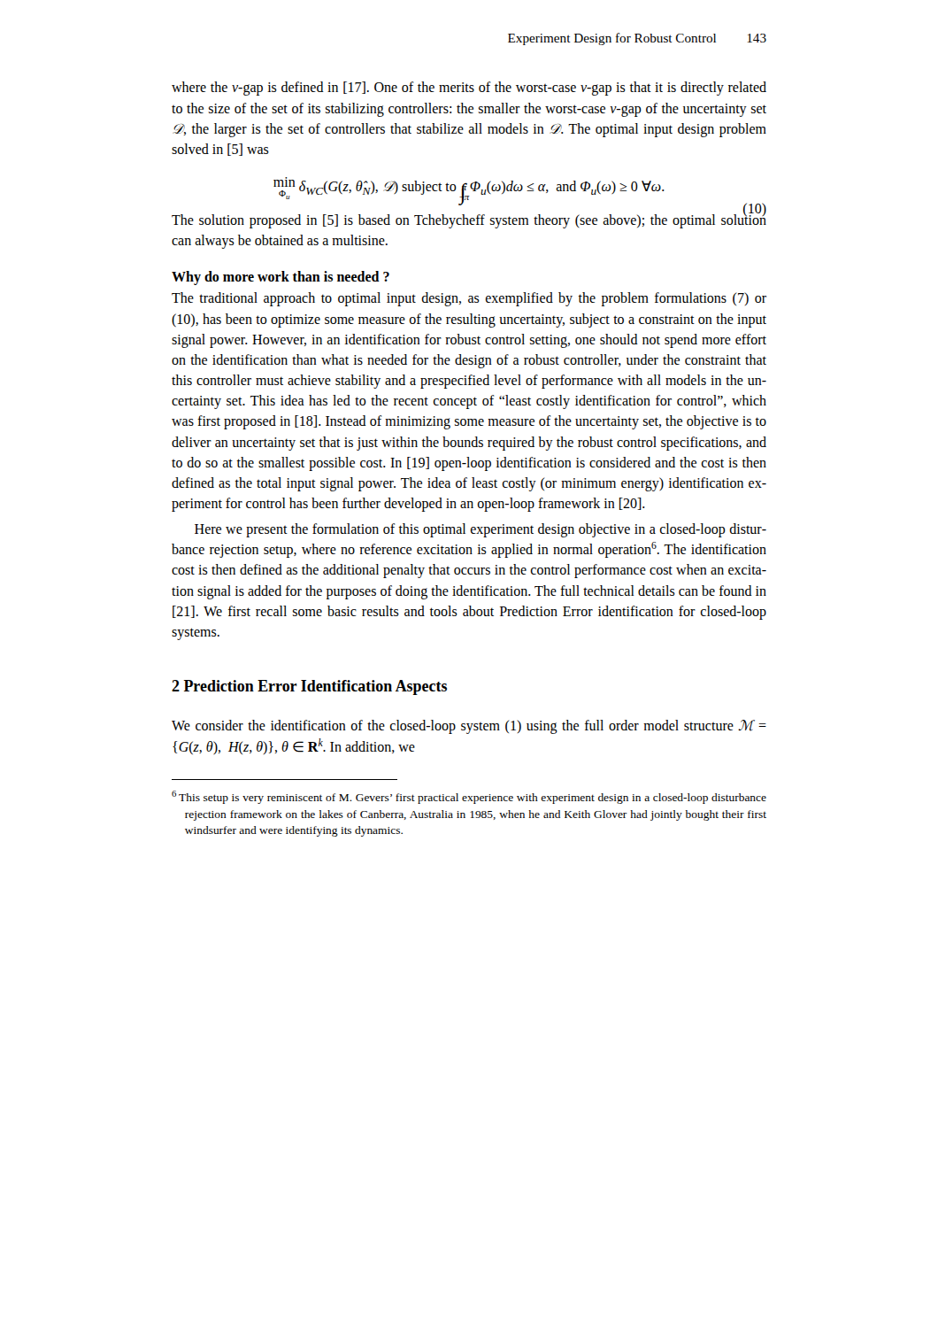Experiment Design for Robust Control143
where the ν-gap is defined in [17]. One of the merits of the worst-case ν-gap is that it is directly related to the size of the set of its stabilizing controllers: the smaller the worst-case ν-gap of the uncertainty set 𝒟, the larger is the set of controllers that stabilize all models in 𝒟. The optimal input design problem solved in [5] was
min Φu δWC(G(z, θ̂N), 𝒟) subject to ∫π−π Φu(ω)dω ≤ α, and Φu(ω) ≥ 0 ∀ω. (10)
The solution proposed in [5] is based on Tchebycheff system theory (see above); the optimal solution can always be obtained as a multisine.
Why do more work than is needed ?
The traditional approach to optimal input design, as exemplified by the problem formulations (7) or (10), has been to optimize some measure of the resulting uncertainty, subject to a constraint on the input signal power. However, in an identification for robust control setting, one should not spend more effort on the identification than what is needed for the design of a robust controller, under the constraint that this controller must achieve stability and a prespecified level of performance with all models in the uncertainty set. This idea has led to the recent concept of “least costly identification for control”, which was first proposed in [18]. Instead of minimizing some measure of the uncertainty set, the objective is to deliver an uncertainty set that is just within the bounds required by the robust control specifications, and to do so at the smallest possible cost. In [19] open-loop identification is considered and the cost is then defined as the total input signal power. The idea of least costly (or minimum energy) identification experiment for control has been further developed in an open-loop framework in [20].
Here we present the formulation of this optimal experiment design objective in a closed-loop disturbance rejection setup, where no reference excitation is applied in normal operation6. The identification cost is then defined as the additional penalty that occurs in the control performance cost when an excitation signal is added for the purposes of doing the identification. The full technical details can be found in [21]. We first recall some basic results and tools about Prediction Error identification for closed-loop systems.
2 Prediction Error Identification Aspects
We consider the identification of the closed-loop system (1) using the full order model structure ℳ = {G(z, θ), H(z, θ)}, θ ∈ Rk. In addition, we
6 This setup is very reminiscent of M. Gevers’ first practical experience with experiment design in a closed-loop disturbance rejection framework on the lakes of Canberra, Australia in 1985, when he and Keith Glover had jointly bought their first windsurfer and were identifying its dynamics.